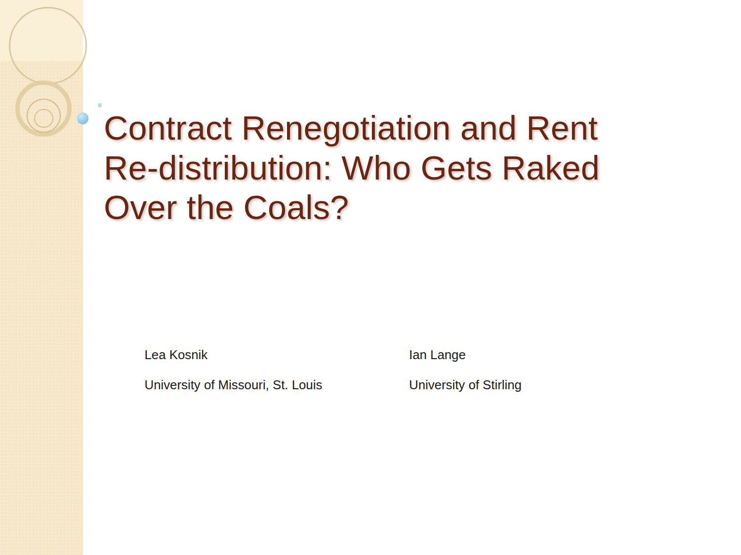Contract Renegotiation and Rent Re-distribution: Who Gets Raked Over the Coals?
Lea Kosnik Ian Lange University of Missouri, St. Louis University of Stirling